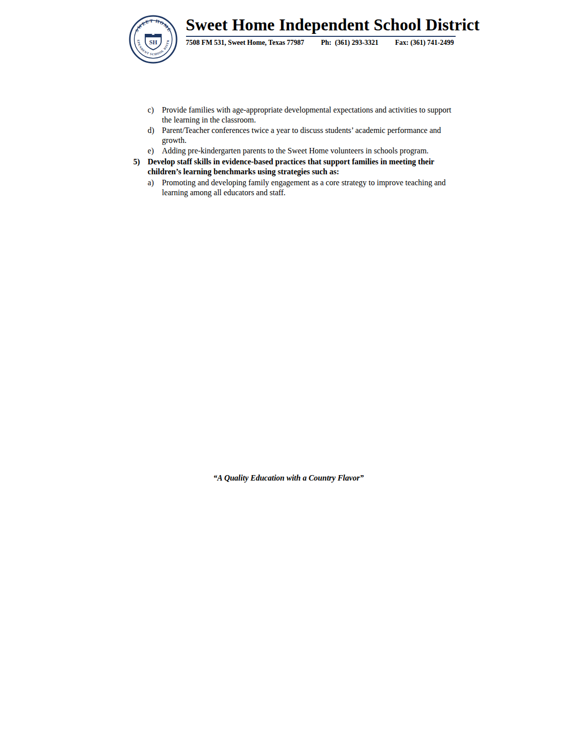SWEET HOME INDEPENDENT SCHOOL DISTRICT SH
Sweet Home Independent School District
7508 FM 531, Sweet Home, Texas 77987 Ph: (361) 293-3321 Fax: (361) 741-2499
c) Provide families with age-appropriate developmental expectations and activities to support the learning in the classroom.
d) Parent/Teacher conferences twice a year to discuss students’ academic performance and growth.
e) Adding pre-kindergarten parents to the Sweet Home volunteers in schools program.
5) Develop staff skills in evidence-based practices that support families in meeting their children’s learning benchmarks using strategies such as:
a) Promoting and developing family engagement as a core strategy to improve teaching and learning among all educators and staff.
“A Quality Education with a Country Flavor”